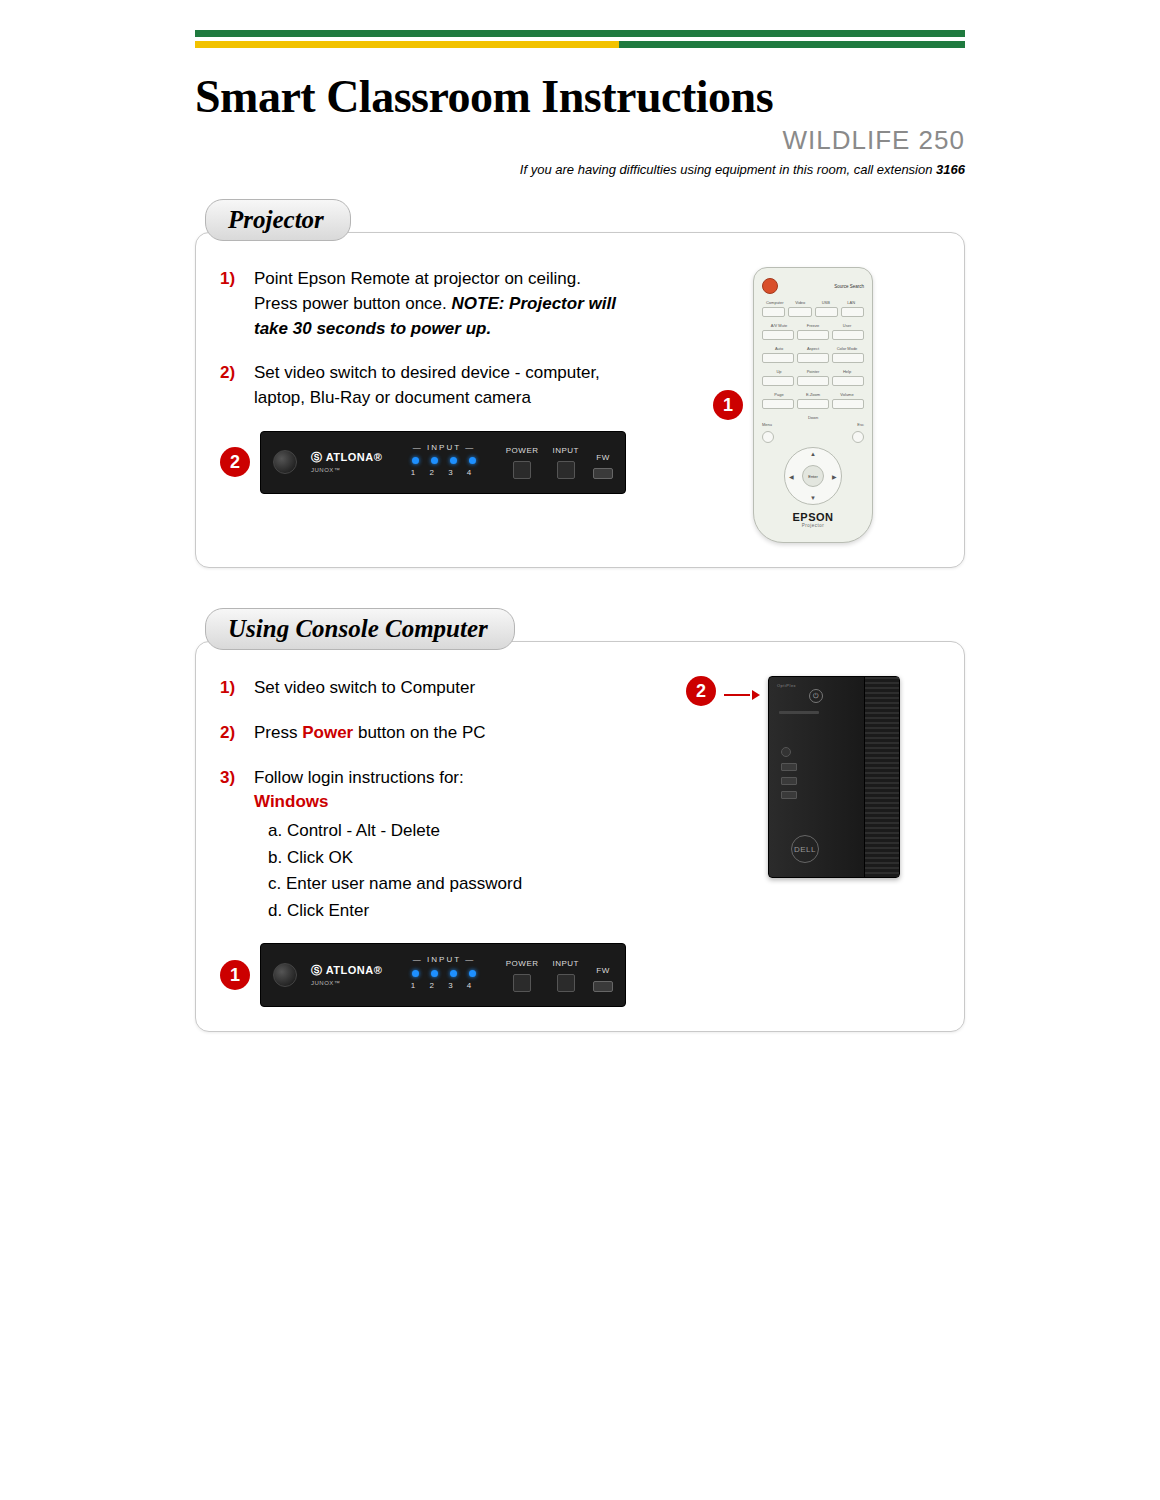Smart Classroom Instructions
WILDLIFE 250
If you are having difficulties using equipment in this room, call extension 3166
Projector
1) Point Epson Remote at projector on ceiling. Press power button once. NOTE: Projector will take 30 seconds to power up.
2) Set video switch to desired device - computer, laptop, Blu-Ray or document camera
2
Ⓢ ATLONA®JUNOX™
— INPUT —
1 2 3 4
POWER
INPUT
FW
1
Source Search
Computer Video USB LAN
A/V Mute Freeze User
Auto Aspect Color Mode
Up Pointer Help
Page E-Zoom Volume
Down
Menu Esc
▲ ▼ ◀ ▶
Enter
EPSONProjector
Using Console Computer
1) Set video switch to Computer
2) Press Power button on the PC
3) Follow login instructions for:
Windows
a. Control - Alt - Delete
b. Click OK
c. Enter user name and password
d. Click Enter
1
Ⓢ ATLONA®JUNOX™
— INPUT —
1 2 3 4
POWER
INPUT
FW
2
OptiPlex
⏻
DELL